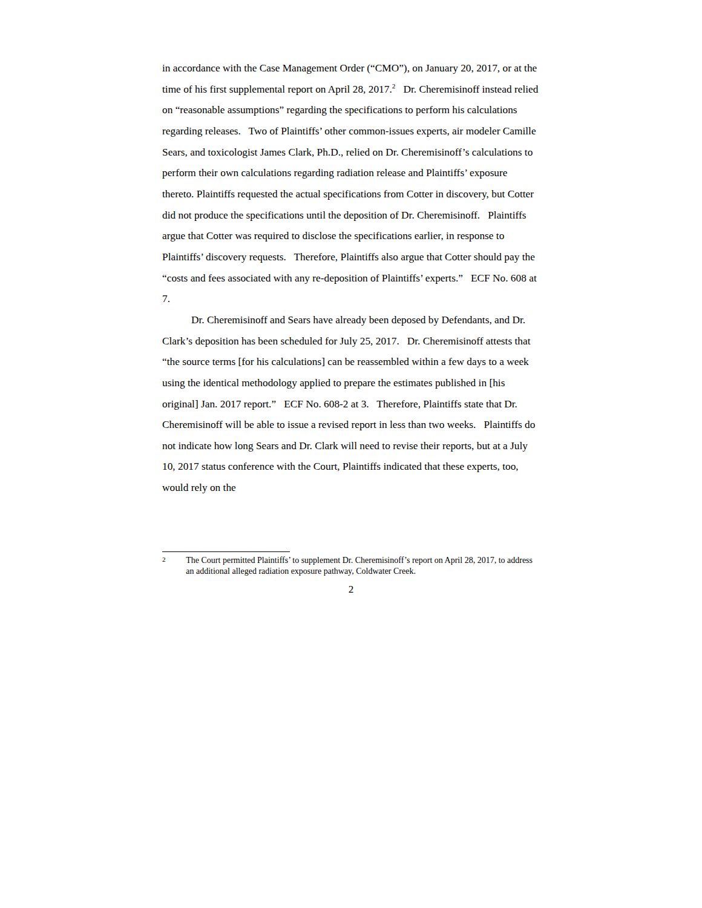in accordance with the Case Management Order (“CMO”), on January 20, 2017, or at the time of his first supplemental report on April 28, 2017.2 Dr. Cheremisinoff instead relied on “reasonable assumptions” regarding the specifications to perform his calculations regarding releases. Two of Plaintiffs’ other common-issues experts, air modeler Camille Sears, and toxicologist James Clark, Ph.D., relied on Dr. Cheremisinoff’s calculations to perform their own calculations regarding radiation release and Plaintiffs’ exposure thereto. Plaintiffs requested the actual specifications from Cotter in discovery, but Cotter did not produce the specifications until the deposition of Dr. Cheremisinoff. Plaintiffs argue that Cotter was required to disclose the specifications earlier, in response to Plaintiffs’ discovery requests. Therefore, Plaintiffs also argue that Cotter should pay the “costs and fees associated with any re-deposition of Plaintiffs’ experts.” ECF No. 608 at 7.
Dr. Cheremisinoff and Sears have already been deposed by Defendants, and Dr. Clark’s deposition has been scheduled for July 25, 2017. Dr. Cheremisinoff attests that “the source terms [for his calculations] can be reassembled within a few days to a week using the identical methodology applied to prepare the estimates published in [his original] Jan. 2017 report.” ECF No. 608-2 at 3. Therefore, Plaintiffs state that Dr. Cheremisinoff will be able to issue a revised report in less than two weeks. Plaintiffs do not indicate how long Sears and Dr. Clark will need to revise their reports, but at a July 10, 2017 status conference with the Court, Plaintiffs indicated that these experts, too, would rely on the
2
The Court permitted Plaintiffs’ to supplement Dr. Cheremisinoff’s report on April 28, 2017, to address an additional alleged radiation exposure pathway, Coldwater Creek.
2